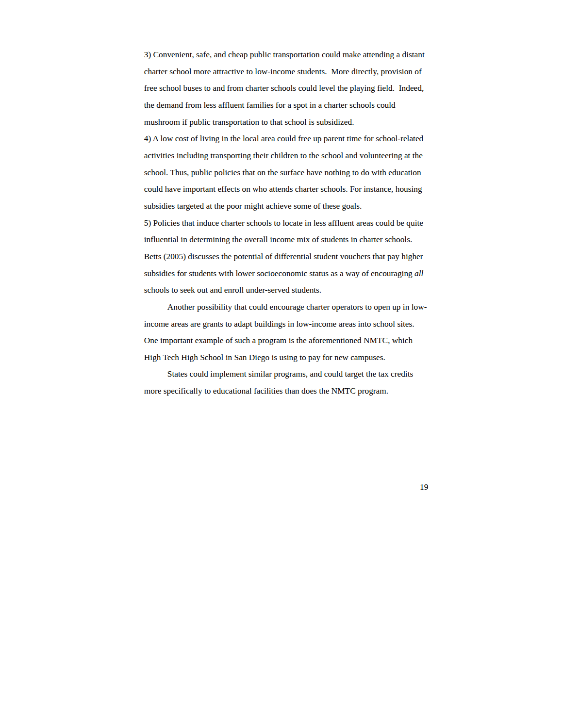3) Convenient, safe, and cheap public transportation could make attending a distant charter school more attractive to low-income students. More directly, provision of free school buses to and from charter schools could level the playing field. Indeed, the demand from less affluent families for a spot in a charter schools could mushroom if public transportation to that school is subsidized.
4) A low cost of living in the local area could free up parent time for school-related activities including transporting their children to the school and volunteering at the school. Thus, public policies that on the surface have nothing to do with education could have important effects on who attends charter schools. For instance, housing subsidies targeted at the poor might achieve some of these goals.
5) Policies that induce charter schools to locate in less affluent areas could be quite influential in determining the overall income mix of students in charter schools. Betts (2005) discusses the potential of differential student vouchers that pay higher subsidies for students with lower socioeconomic status as a way of encouraging all schools to seek out and enroll under-served students.
Another possibility that could encourage charter operators to open up in low-income areas are grants to adapt buildings in low-income areas into school sites. One important example of such a program is the aforementioned NMTC, which High Tech High School in San Diego is using to pay for new campuses.
States could implement similar programs, and could target the tax credits more specifically to educational facilities than does the NMTC program.
19